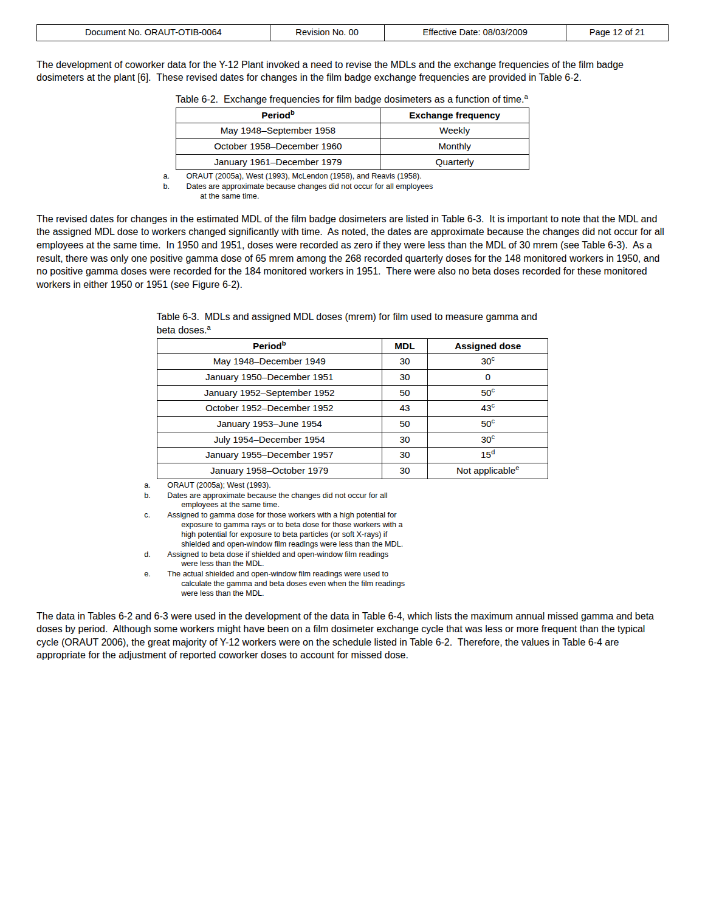| Document No. ORAUT-OTIB-0064 | Revision No. 00 | Effective Date: 08/03/2009 | Page 12 of 21 |
The development of coworker data for the Y-12 Plant invoked a need to revise the MDLs and the exchange frequencies of the film badge dosimeters at the plant [6]. These revised dates for changes in the film badge exchange frequencies are provided in Table 6-2.
Table 6-2. Exchange frequencies for film badge dosimeters as a function of time.a
| Period b | Exchange frequency |
| --- | --- |
| May 1948–September 1958 | Weekly |
| October 1958–December 1960 | Monthly |
| January 1961–December 1979 | Quarterly |
a. ORAUT (2005a), West (1993), McLendon (1958), and Reavis (1958).
b. Dates are approximate because changes did not occur for all employeesat the same time.
The revised dates for changes in the estimated MDL of the film badge dosimeters are listed in Table 6-3. It is important to note that the MDL and the assigned MDL dose to workers changed significantly with time. As noted, the dates are approximate because the changes did not occur for all employees at the same time. In 1950 and 1951, doses were recorded as zero if they were less than the MDL of 30 mrem (see Table 6-3). As a result, there was only one positive gamma dose of 65 mrem among the 268 recorded quarterly doses for the 148 monitored workers in 1950, and no positive gamma doses were recorded for the 184 monitored workers in 1951. There were also no beta doses recorded for these monitored workers in either 1950 or 1951 (see Figure 6-2).
Table 6-3. MDLs and assigned MDL doses (mrem) for film used to measure gamma and beta doses.a
| Period b | MDL | Assigned dose |
| --- | --- | --- |
| May 1948–December 1949 | 30 | 30 c |
| January 1950–December 1951 | 30 | 0 |
| January 1952–September 1952 | 50 | 50 c |
| October 1952–December 1952 | 43 | 43 c |
| January 1953–June 1954 | 50 | 50 c |
| July 1954–December 1954 | 30 | 30 c |
| January 1955–December 1957 | 30 | 15 d |
| January 1958–October 1979 | 30 | Not applicable e |
a. ORAUT (2005a); West (1993).
b. Dates are approximate because the changes did not occur for allemployees at the same time.
c. Assigned to gamma dose for those workers with a high potential forexposure to gamma rays or to beta dose for those workers with a high potential for exposure to beta particles (or soft X-rays) if shielded and open-window film readings were less than the MDL.
d. Assigned to beta dose if shielded and open-window film readingswere less than the MDL.
e. The actual shielded and open-window film readings were used tocalculate the gamma and beta doses even when the film readings were less than the MDL.
The data in Tables 6-2 and 6-3 were used in the development of the data in Table 6-4, which lists the maximum annual missed gamma and beta doses by period. Although some workers might have been on a film dosimeter exchange cycle that was less or more frequent than the typical cycle (ORAUT 2006), the great majority of Y-12 workers were on the schedule listed in Table 6-2. Therefore, the values in Table 6-4 are appropriate for the adjustment of reported coworker doses to account for missed dose.